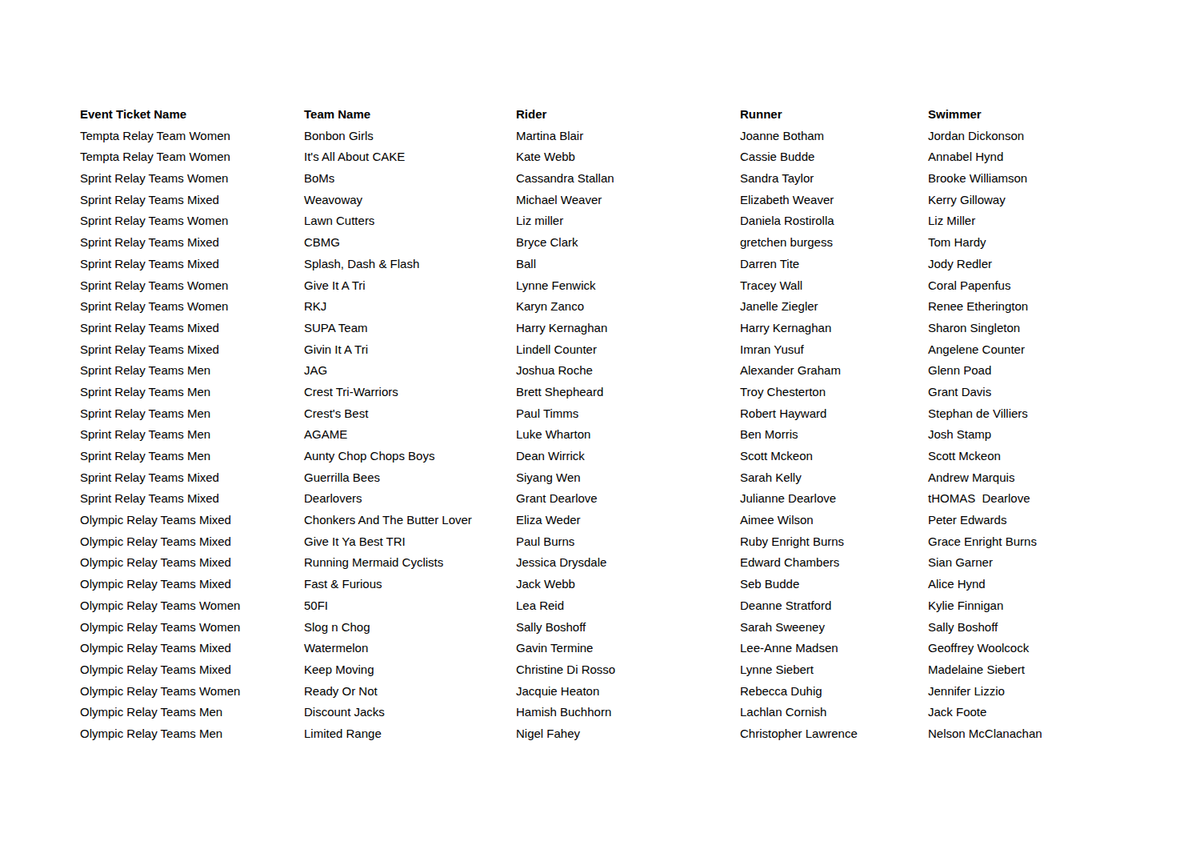| Event Ticket Name | Team Name | Rider | Runner | Swimmer |
| --- | --- | --- | --- | --- |
| Tempta Relay Team Women | Bonbon Girls | Martina Blair | Joanne Botham | Jordan Dickonson |
| Tempta Relay Team Women | It's All About CAKE | Kate Webb | Cassie Budde | Annabel Hynd |
| Sprint Relay Teams Women | BoMs | Cassandra Stallan | Sandra Taylor | Brooke Williamson |
| Sprint Relay Teams Mixed | Weavoway | Michael Weaver | Elizabeth Weaver | Kerry Gilloway |
| Sprint Relay Teams Women | Lawn Cutters | Liz miller | Daniela Rostirolla | Liz Miller |
| Sprint Relay Teams Mixed | CBMG | Bryce Clark | gretchen burgess | Tom Hardy |
| Sprint Relay Teams Mixed | Splash, Dash & Flash | Ball | Darren Tite | Jody Redler |
| Sprint Relay Teams Women | Give It A Tri | Lynne Fenwick | Tracey Wall | Coral Papenfus |
| Sprint Relay Teams Women | RKJ | Karyn Zanco | Janelle Ziegler | Renee Etherington |
| Sprint Relay Teams Mixed | SUPA Team | Harry Kernaghan | Harry Kernaghan | Sharon Singleton |
| Sprint Relay Teams Mixed | Givin It A Tri | Lindell Counter | Imran Yusuf | Angelene Counter |
| Sprint Relay Teams Men | JAG | Joshua Roche | Alexander Graham | Glenn Poad |
| Sprint Relay Teams Men | Crest Tri-Warriors | Brett Shepheard | Troy Chesterton | Grant Davis |
| Sprint Relay Teams Men | Crest's Best | Paul Timms | Robert Hayward | Stephan de Villiers |
| Sprint Relay Teams Men | AGAME | Luke Wharton | Ben Morris | Josh Stamp |
| Sprint Relay Teams Men | Aunty Chop Chops Boys | Dean Wirrick | Scott Mckeon | Scott Mckeon |
| Sprint Relay Teams Mixed | Guerrilla Bees | Siyang Wen | Sarah Kelly | Andrew Marquis |
| Sprint Relay Teams Mixed | Dearlovers | Grant Dearlove | Julianne Dearlove | tHOMAS Dearlove |
| Olympic Relay Teams Mixed | Chonkers And The Butter Lover | Eliza Weder | Aimee Wilson | Peter Edwards |
| Olympic Relay Teams Mixed | Give It Ya Best TRI | Paul Burns | Ruby Enright Burns | Grace Enright Burns |
| Olympic Relay Teams Mixed | Running Mermaid Cyclists | Jessica Drysdale | Edward Chambers | Sian Garner |
| Olympic Relay Teams Mixed | Fast & Furious | Jack Webb | Seb Budde | Alice Hynd |
| Olympic Relay Teams Women | 50FI | Lea Reid | Deanne Stratford | Kylie Finnigan |
| Olympic Relay Teams Women | Slog n Chog | Sally Boshoff | Sarah Sweeney | Sally Boshoff |
| Olympic Relay Teams Mixed | Watermelon | Gavin Termine | Lee-Anne Madsen | Geoffrey Woolcock |
| Olympic Relay Teams Mixed | Keep Moving | Christine Di Rosso | Lynne Siebert | Madelaine Siebert |
| Olympic Relay Teams Women | Ready Or Not | Jacquie Heaton | Rebecca Duhig | Jennifer Lizzio |
| Olympic Relay Teams Men | Discount Jacks | Hamish Buchhorn | Lachlan Cornish | Jack Foote |
| Olympic Relay Teams Men | Limited Range | Nigel Fahey | Christopher Lawrence | Nelson McClanachan |